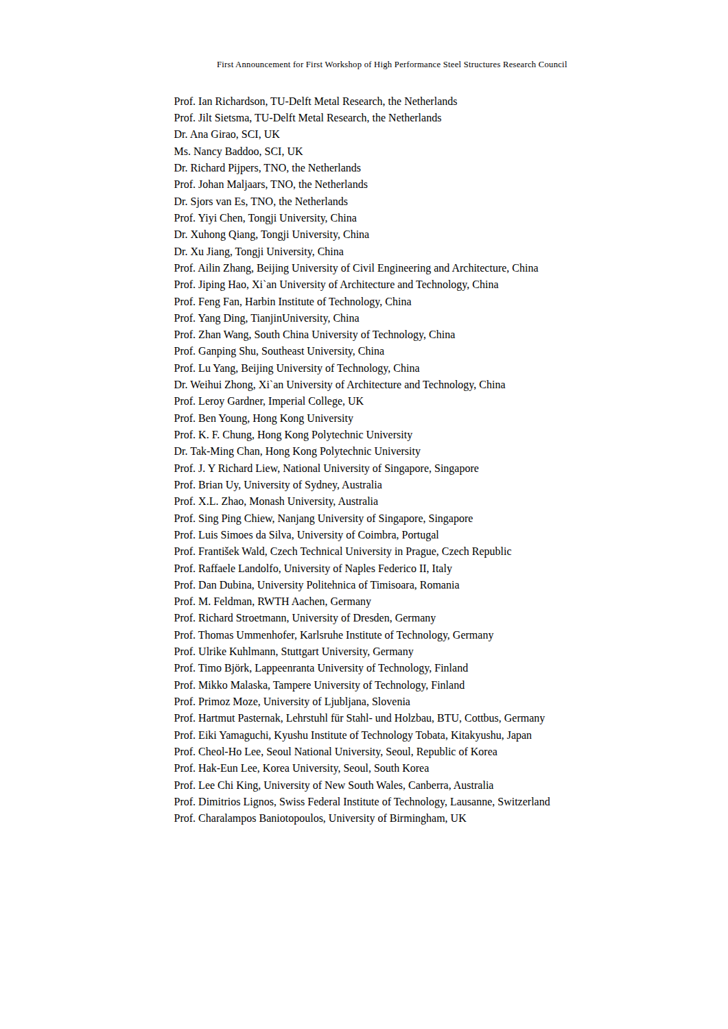First Announcement for First Workshop of High Performance Steel Structures Research Council
Prof. Ian Richardson, TU-Delft Metal Research, the Netherlands
Prof. Jilt Sietsma, TU-Delft Metal Research, the Netherlands
Dr. Ana Girao, SCI, UK
Ms. Nancy Baddoo, SCI, UK
Dr. Richard Pijpers, TNO, the Netherlands
Prof. Johan Maljaars, TNO, the Netherlands
Dr. Sjors van Es, TNO, the Netherlands
Prof. Yiyi Chen, Tongji University, China
Dr. Xuhong Qiang, Tongji University, China
Dr. Xu Jiang, Tongji University, China
Prof. Ailin Zhang, Beijing University of Civil Engineering and Architecture, China
Prof. Jiping Hao, Xi`an University of Architecture and Technology, China
Prof. Feng Fan, Harbin Institute of Technology, China
Prof. Yang Ding, TianjinUniversity, China
Prof. Zhan Wang, South China University of Technology, China
Prof. Ganping Shu, Southeast University, China
Prof. Lu Yang, Beijing University of Technology, China
Dr. Weihui Zhong, Xi`an University of Architecture and Technology, China
Prof. Leroy Gardner, Imperial College, UK
Prof. Ben Young, Hong Kong University
Prof. K. F. Chung, Hong Kong Polytechnic University
Dr. Tak-Ming Chan, Hong Kong Polytechnic University
Prof. J. Y Richard Liew, National University of Singapore, Singapore
Prof. Brian Uy, University of Sydney, Australia
Prof. X.L. Zhao, Monash University, Australia
Prof. Sing Ping Chiew, Nanjang University of Singapore, Singapore
Prof. Luis Simoes da Silva, University of Coimbra, Portugal
Prof. František Wald, Czech Technical University in Prague, Czech Republic
Prof. Raffaele Landolfo, University of Naples Federico II, Italy
Prof. Dan Dubina, University Politehnica of Timisoara, Romania
Prof. M. Feldman, RWTH Aachen, Germany
Prof. Richard Stroetmann, University of Dresden, Germany
Prof. Thomas Ummenhofer, Karlsruhe Institute of Technology, Germany
Prof. Ulrike Kuhlmann, Stuttgart University, Germany
Prof. Timo Björk, Lappeenranta University of Technology, Finland
Prof. Mikko Malaska, Tampere University of Technology, Finland
Prof. Primoz Moze, University of Ljubljana, Slovenia
Prof. Hartmut Pasternak, Lehrstuhl für Stahl- und Holzbau, BTU, Cottbus, Germany
Prof. Eiki Yamaguchi, Kyushu Institute of Technology Tobata, Kitakyushu, Japan
Prof. Cheol-Ho Lee, Seoul National University, Seoul, Republic of Korea
Prof. Hak-Eun Lee, Korea University, Seoul, South Korea
Prof. Lee Chi King, University of New South Wales, Canberra, Australia
Prof. Dimitrios Lignos, Swiss Federal Institute of Technology, Lausanne, Switzerland
Prof. Charalampos Baniotopoulos, University of Birmingham, UK